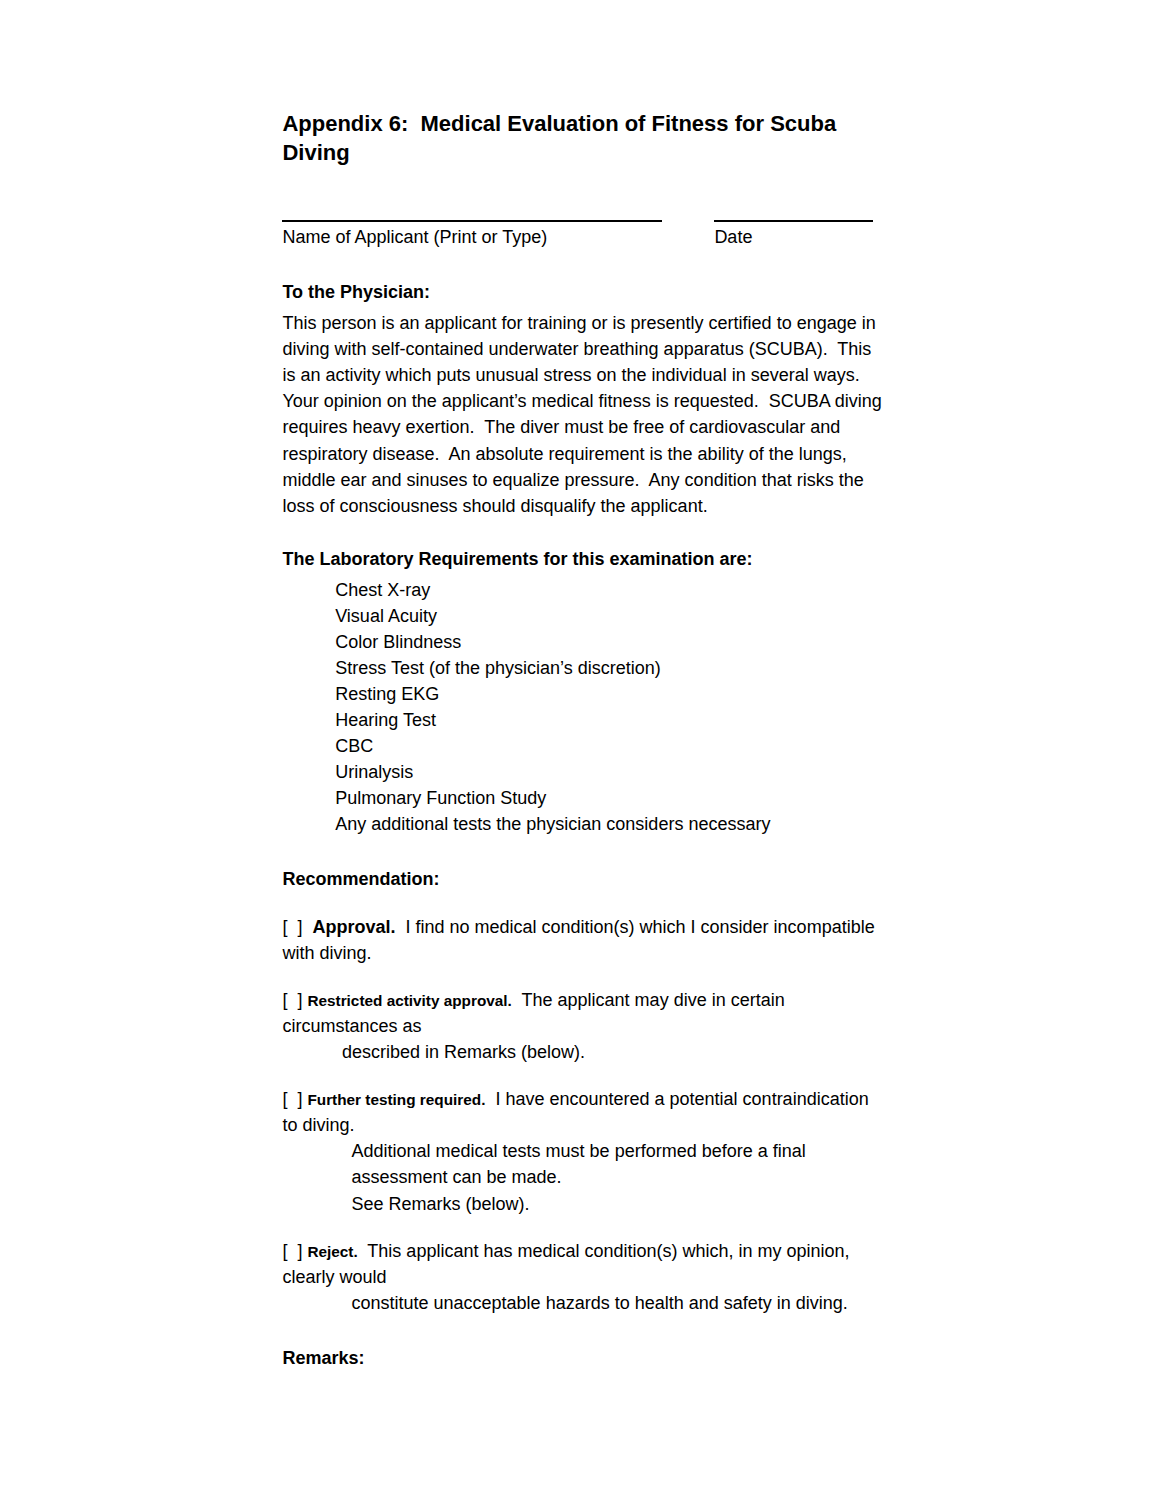Appendix 6: Medical Evaluation of Fitness for Scuba Diving
Name of Applicant (Print or Type)
Date
To the Physician:
This person is an applicant for training or is presently certified to engage in diving with self-contained underwater breathing apparatus (SCUBA). This is an activity which puts unusual stress on the individual in several ways. Your opinion on the applicant’s medical fitness is requested. SCUBA diving requires heavy exertion. The diver must be free of cardiovascular and respiratory disease. An absolute requirement is the ability of the lungs, middle ear and sinuses to equalize pressure. Any condition that risks the loss of consciousness should disqualify the applicant.
The Laboratory Requirements for this examination are:
Chest X-ray
Visual Acuity
Color Blindness
Stress Test (of the physician’s discretion)
Resting EKG
Hearing Test
CBC
Urinalysis
Pulmonary Function Study
Any additional tests the physician considers necessary
Recommendation:
[ ] Approval. I find no medical condition(s) which I consider incompatible with diving.
[ ] Restricted activity approval. The applicant may dive in certain circumstances as described in Remarks (below).
[ ] Further testing required. I have encountered a potential contraindication to diving. Additional medical tests must be performed before a final assessment can be made. See Remarks (below).
[ ] Reject. This applicant has medical condition(s) which, in my opinion, clearly would constitute unacceptable hazards to health and safety in diving.
Remarks: